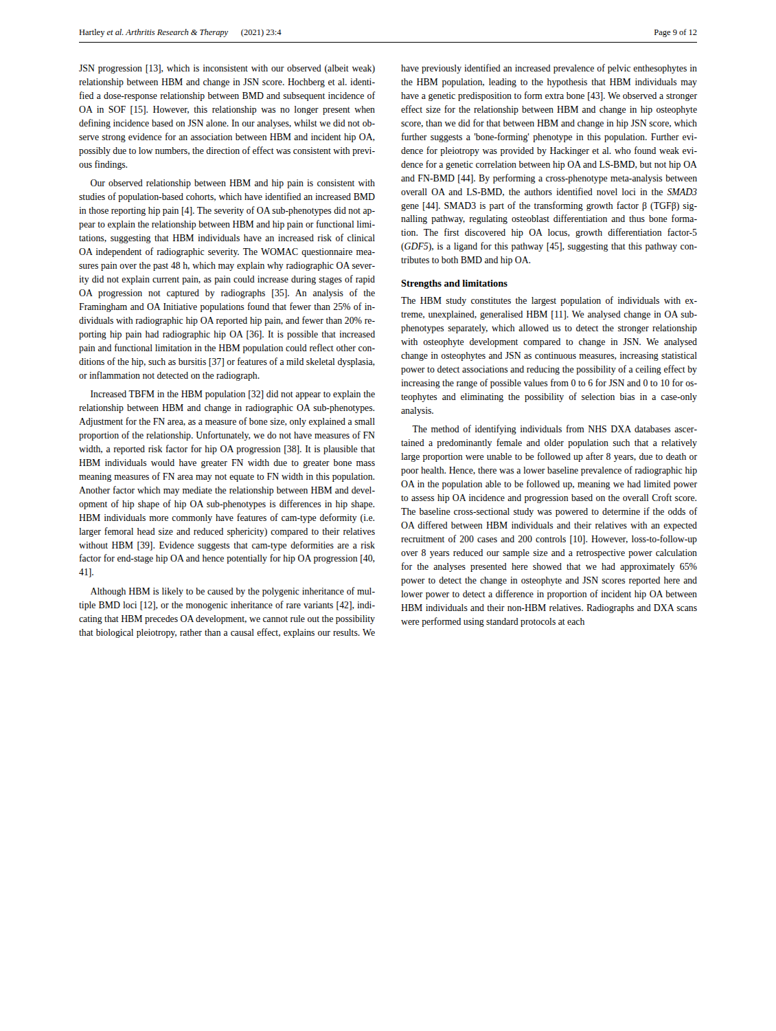Hartley et al. Arthritis Research & Therapy (2021) 23:4
Page 9 of 12
JSN progression [13], which is inconsistent with our observed (albeit weak) relationship between HBM and change in JSN score. Hochberg et al. identified a dose-response relationship between BMD and subsequent incidence of OA in SOF [15]. However, this relationship was no longer present when defining incidence based on JSN alone. In our analyses, whilst we did not observe strong evidence for an association between HBM and incident hip OA, possibly due to low numbers, the direction of effect was consistent with previous findings.
Our observed relationship between HBM and hip pain is consistent with studies of population-based cohorts, which have identified an increased BMD in those reporting hip pain [4]. The severity of OA sub-phenotypes did not appear to explain the relationship between HBM and hip pain or functional limitations, suggesting that HBM individuals have an increased risk of clinical OA independent of radiographic severity. The WOMAC questionnaire measures pain over the past 48 h, which may explain why radiographic OA severity did not explain current pain, as pain could increase during stages of rapid OA progression not captured by radiographs [35]. An analysis of the Framingham and OA Initiative populations found that fewer than 25% of individuals with radiographic hip OA reported hip pain, and fewer than 20% reporting hip pain had radiographic hip OA [36]. It is possible that increased pain and functional limitation in the HBM population could reflect other conditions of the hip, such as bursitis [37] or features of a mild skeletal dysplasia, or inflammation not detected on the radiograph.
Increased TBFM in the HBM population [32] did not appear to explain the relationship between HBM and change in radiographic OA sub-phenotypes. Adjustment for the FN area, as a measure of bone size, only explained a small proportion of the relationship. Unfortunately, we do not have measures of FN width, a reported risk factor for hip OA progression [38]. It is plausible that HBM individuals would have greater FN width due to greater bone mass meaning measures of FN area may not equate to FN width in this population. Another factor which may mediate the relationship between HBM and development of hip shape of hip OA sub-phenotypes is differences in hip shape. HBM individuals more commonly have features of cam-type deformity (i.e. larger femoral head size and reduced sphericity) compared to their relatives without HBM [39]. Evidence suggests that cam-type deformities are a risk factor for end-stage hip OA and hence potentially for hip OA progression [40, 41].
Although HBM is likely to be caused by the polygenic inheritance of multiple BMD loci [12], or the monogenic inheritance of rare variants [42], indicating that HBM precedes OA development, we cannot rule out the possibility that biological pleiotropy, rather than a causal effect, explains our results. We have previously identified an increased prevalence of pelvic enthesophytes in the HBM population, leading to the hypothesis that HBM individuals may have a genetic predisposition to form extra bone [43]. We observed a stronger effect size for the relationship between HBM and change in hip osteophyte score, than we did for that between HBM and change in hip JSN score, which further suggests a 'bone-forming' phenotype in this population. Further evidence for pleiotropy was provided by Hackinger et al. who found weak evidence for a genetic correlation between hip OA and LS-BMD, but not hip OA and FN-BMD [44]. By performing a cross-phenotype meta-analysis between overall OA and LS-BMD, the authors identified novel loci in the SMAD3 gene [44]. SMAD3 is part of the transforming growth factor β (TGFβ) signalling pathway, regulating osteoblast differentiation and thus bone formation. The first discovered hip OA locus, growth differentiation factor-5 (GDF5), is a ligand for this pathway [45], suggesting that this pathway contributes to both BMD and hip OA.
Strengths and limitations
The HBM study constitutes the largest population of individuals with extreme, unexplained, generalised HBM [11]. We analysed change in OA sub-phenotypes separately, which allowed us to detect the stronger relationship with osteophyte development compared to change in JSN. We analysed change in osteophytes and JSN as continuous measures, increasing statistical power to detect associations and reducing the possibility of a ceiling effect by increasing the range of possible values from 0 to 6 for JSN and 0 to 10 for osteophytes and eliminating the possibility of selection bias in a case-only analysis.
The method of identifying individuals from NHS DXA databases ascertained a predominantly female and older population such that a relatively large proportion were unable to be followed up after 8 years, due to death or poor health. Hence, there was a lower baseline prevalence of radiographic hip OA in the population able to be followed up, meaning we had limited power to assess hip OA incidence and progression based on the overall Croft score. The baseline cross-sectional study was powered to determine if the odds of OA differed between HBM individuals and their relatives with an expected recruitment of 200 cases and 200 controls [10]. However, loss-to-follow-up over 8 years reduced our sample size and a retrospective power calculation for the analyses presented here showed that we had approximately 65% power to detect the change in osteophyte and JSN scores reported here and lower power to detect a difference in proportion of incident hip OA between HBM individuals and their non-HBM relatives. Radiographs and DXA scans were performed using standard protocols at each